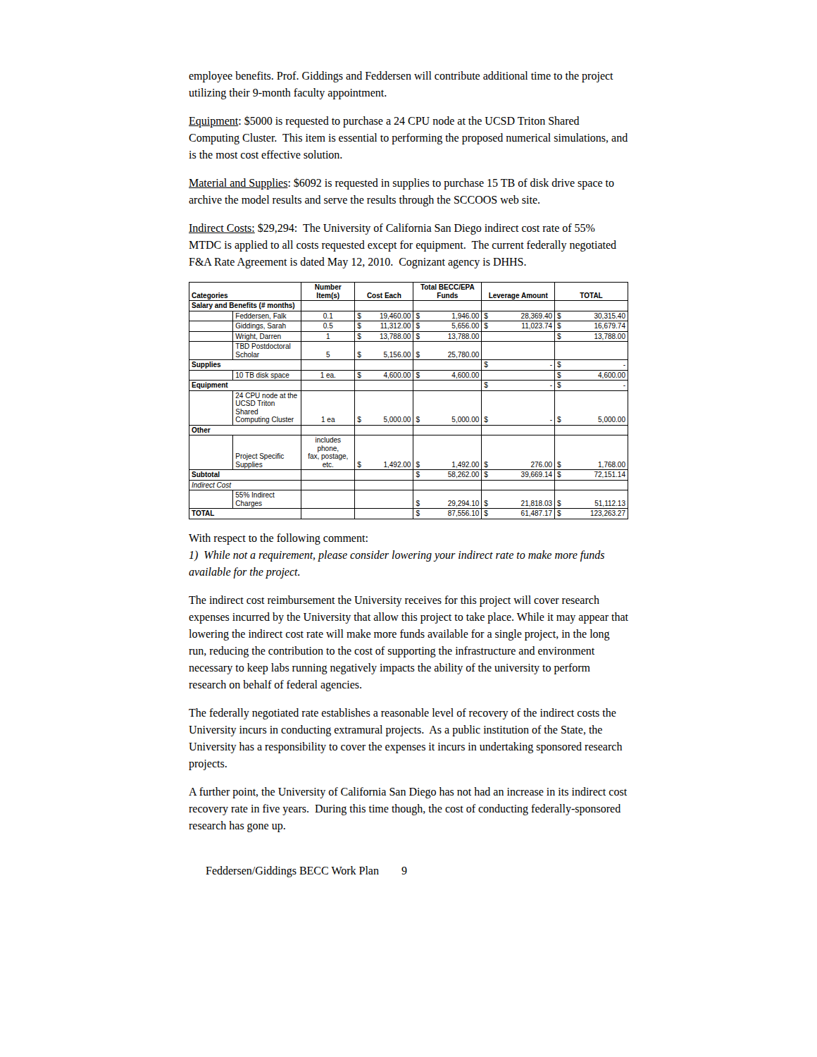employee benefits. Prof. Giddings and Feddersen will contribute additional time to the project utilizing their 9-month faculty appointment.
Equipment: $5000 is requested to purchase a 24 CPU node at the UCSD Triton Shared Computing Cluster. This item is essential to performing the proposed numerical simulations, and is the most cost effective solution.
Material and Supplies: $6092 is requested in supplies to purchase 15 TB of disk drive space to archive the model results and serve the results through the SCCOOS web site.
Indirect Costs: $29,294: The University of California San Diego indirect cost rate of 55% MTDC is applied to all costs requested except for equipment. The current federally negotiated F&A Rate Agreement is dated May 12, 2010. Cognizant agency is DHHS.
| Categories | Number Item(s) | Cost Each | Total BECC/EPA Funds | Leverage Amount | TOTAL |
| --- | --- | --- | --- | --- | --- |
| Salary and Benefits (# months) | | | | | |
| | Feddersen, Falk | 0.1 | $ | 19,460.00 | $ | 1,946.00 | $ | 28,369.40 | $ | 30,315.40 |
| | Giddings, Sarah | 0.5 | $ | 11,312.00 | $ | 5,656.00 | $ | 11,023.74 | $ | 16,679.74 |
| | Wright, Darren | 1 | $ | 13,788.00 | $ | 13,788.00 | | $ | 13,788.00 |
| | TBD Postdoctoral Scholar | 5 | $ | 5,156.00 | $ | 25,780.00 | | |
| Supplies | | | | $ | - | $ | - |
| | 10 TB disk space | 1 ea. | $ | 4,600.00 | $ | 4,600.00 | | $ | 4,600.00 |
| Equipment | | | | $ | - | $ | - |
| | 24 CPU node at the UCSD Triton Shared Computing Cluster | 1 ea | $ | 5,000.00 | $ | 5,000.00 | $ | - | $ | 5,000.00 |
| Other | | | | | |
| | Project Specific Supplies | includes phone, fax, postage, etc. | $ | 1,492.00 | $ | 1,492.00 | $ | 276.00 | $ | 1,768.00 |
| Subtotal | | | $ | 58,262.00 | $ | 39,669.14 | $ | 72,151.14 |
| Indirect Cost | | | | | |
| | 55% Indirect Charges | | | $ | 29,294.10 | $ | 21,818.03 | $ | 51,112.13 |
| TOTAL | | | $ | 87,556.10 | $ | 61,487.17 | $ | 123,263.27 |
With respect to the following comment:
1) While not a requirement, please consider lowering your indirect rate to make more funds available for the project.
The indirect cost reimbursement the University receives for this project will cover research expenses incurred by the University that allow this project to take place. While it may appear that lowering the indirect cost rate will make more funds available for a single project, in the long run, reducing the contribution to the cost of supporting the infrastructure and environment necessary to keep labs running negatively impacts the ability of the university to perform research on behalf of federal agencies.
The federally negotiated rate establishes a reasonable level of recovery of the indirect costs the University incurs in conducting extramural projects. As a public institution of the State, the University has a responsibility to cover the expenses it incurs in undertaking sponsored research projects.
A further point, the University of California San Diego has not had an increase in its indirect cost recovery rate in five years. During this time though, the cost of conducting federally-sponsored research has gone up.
Feddersen/Giddings BECC Work Plan9